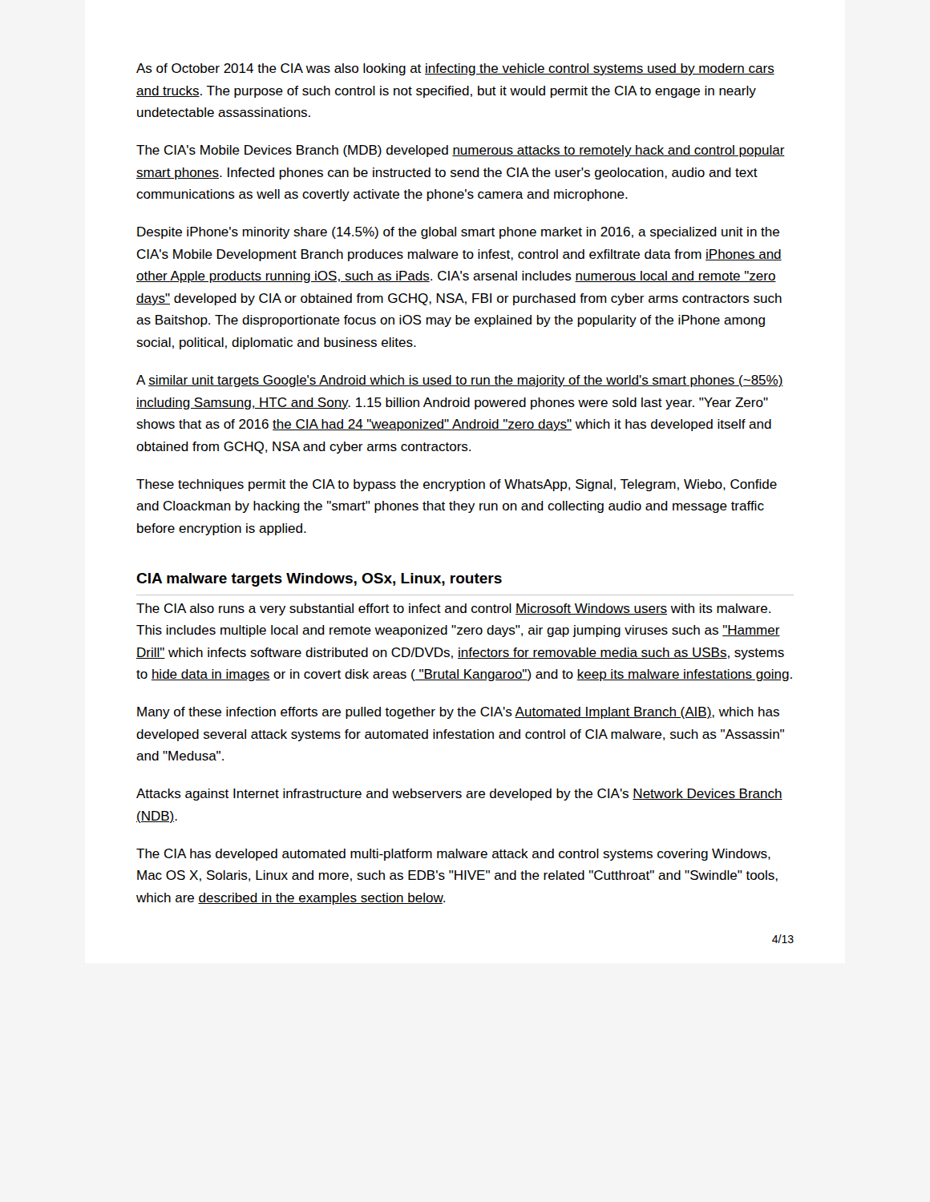As of October 2014 the CIA was also looking at infecting the vehicle control systems used by modern cars and trucks. The purpose of such control is not specified, but it would permit the CIA to engage in nearly undetectable assassinations.
The CIA's Mobile Devices Branch (MDB) developed numerous attacks to remotely hack and control popular smart phones. Infected phones can be instructed to send the CIA the user's geolocation, audio and text communications as well as covertly activate the phone's camera and microphone.
Despite iPhone's minority share (14.5%) of the global smart phone market in 2016, a specialized unit in the CIA's Mobile Development Branch produces malware to infest, control and exfiltrate data from iPhones and other Apple products running iOS, such as iPads. CIA's arsenal includes numerous local and remote "zero days" developed by CIA or obtained from GCHQ, NSA, FBI or purchased from cyber arms contractors such as Baitshop. The disproportionate focus on iOS may be explained by the popularity of the iPhone among social, political, diplomatic and business elites.
A similar unit targets Google's Android which is used to run the majority of the world's smart phones (~85%) including Samsung, HTC and Sony. 1.15 billion Android powered phones were sold last year. "Year Zero" shows that as of 2016 the CIA had 24 "weaponized" Android "zero days" which it has developed itself and obtained from GCHQ, NSA and cyber arms contractors.
These techniques permit the CIA to bypass the encryption of WhatsApp, Signal, Telegram, Wiebo, Confide and Cloackman by hacking the "smart" phones that they run on and collecting audio and message traffic before encryption is applied.
CIA malware targets Windows, OSx, Linux, routers
The CIA also runs a very substantial effort to infect and control Microsoft Windows users with its malware. This includes multiple local and remote weaponized "zero days", air gap jumping viruses such as "Hammer Drill" which infects software distributed on CD/DVDs, infectors for removable media such as USBs, systems to hide data in images or in covert disk areas ( "Brutal Kangaroo") and to keep its malware infestations going.
Many of these infection efforts are pulled together by the CIA's Automated Implant Branch (AIB), which has developed several attack systems for automated infestation and control of CIA malware, such as "Assassin" and "Medusa".
Attacks against Internet infrastructure and webservers are developed by the CIA's Network Devices Branch (NDB).
The CIA has developed automated multi-platform malware attack and control systems covering Windows, Mac OS X, Solaris, Linux and more, such as EDB's "HIVE" and the related "Cutthroat" and "Swindle" tools, which are described in the examples section below.
4/13